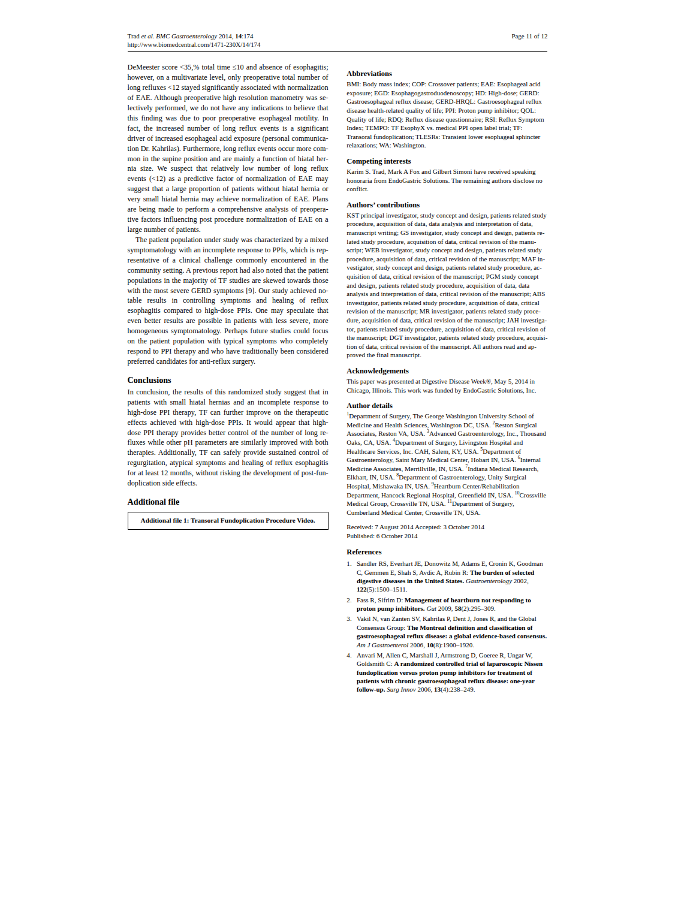Trad et al. BMC Gastroenterology 2014, 14:174
http://www.biomedcentral.com/1471-230X/14/174
Page 11 of 12
DeMeester score <35,% total time ≤10 and absence of esophagitis; however, on a multivariate level, only preoperative total number of long refluxes <12 stayed significantly associated with normalization of EAE. Although preoperative high resolution manometry was selectively performed, we do not have any indications to believe that this finding was due to poor preoperative esophageal motility. In fact, the increased number of long reflux events is a significant driver of increased esophageal acid exposure (personal communication Dr. Kahrilas). Furthermore, long reflux events occur more common in the supine position and are mainly a function of hiatal hernia size. We suspect that relatively low number of long reflux events (<12) as a predictive factor of normalization of EAE may suggest that a large proportion of patients without hiatal hernia or very small hiatal hernia may achieve normalization of EAE. Plans are being made to perform a comprehensive analysis of preoperative factors influencing post procedure normalization of EAE on a large number of patients.
The patient population under study was characterized by a mixed symptomatology with an incomplete response to PPIs, which is representative of a clinical challenge commonly encountered in the community setting. A previous report had also noted that the patient populations in the majority of TF studies are skewed towards those with the most severe GERD symptoms [9]. Our study achieved notable results in controlling symptoms and healing of reflux esophagitis compared to high-dose PPIs. One may speculate that even better results are possible in patients with less severe, more homogeneous symptomatology. Perhaps future studies could focus on the patient population with typical symptoms who completely respond to PPI therapy and who have traditionally been considered preferred candidates for anti-reflux surgery.
Conclusions
In conclusion, the results of this randomized study suggest that in patients with small hiatal hernias and an incomplete response to high-dose PPI therapy, TF can further improve on the therapeutic effects achieved with high-dose PPIs. It would appear that high-dose PPI therapy provides better control of the number of long refluxes while other pH parameters are similarly improved with both therapies. Additionally, TF can safely provide sustained control of regurgitation, atypical symptoms and healing of reflux esophagitis for at least 12 months, without risking the development of post-fundoplication side effects.
Additional file
Additional file 1: Transoral Fundoplication Procedure Video.
Abbreviations
BMI: Body mass index; COP: Crossover patients; EAE: Esophageal acid exposure; EGD: Esophagogastroduodenoscopy; HD: High-dose; GERD: Gastroesophageal reflux disease; GERD-HRQL: Gastroesophageal reflux disease health-related quality of life; PPI: Proton pump inhibitor; QOL: Quality of life; RDQ: Reflux disease questionnaire; RSI: Reflux Symptom Index; TEMPO: TF EsophyX vs. medical PPI open label trial; TF: Transoral fundoplication; TLESRs: Transient lower esophageal sphincter relaxations; WA: Washington.
Competing interests
Karim S. Trad, Mark A Fox and Gilbert Simoni have received speaking honoraria from EndoGastric Solutions. The remaining authors disclose no conflict.
Authors’ contributions
KST principal investigator, study concept and design, patients related study procedure, acquisition of data, data analysis and interpretation of data, manuscript writing; GS investigator, study concept and design, patients related study procedure, acquisition of data, critical revision of the manuscript; WEB investigator, study concept and design, patients related study procedure, acquisition of data, critical revision of the manuscript; MAF investigator, study concept and design, patients related study procedure, acquisition of data, critical revision of the manuscript; PGM study concept and design, patients related study procedure, acquisition of data, data analysis and interpretation of data, critical revision of the manuscript; ABS investigator, patients related study procedure, acquisition of data, critical revision of the manuscript; MR investigator, patients related study procedure, acquisition of data, critical revision of the manuscript; JAH investigator, patients related study procedure, acquisition of data, critical revision of the manuscript; DGT investigator, patients related study procedure, acquisition of data, critical revision of the manuscript. All authors read and approved the final manuscript.
Acknowledgements
This paper was presented at Digestive Disease Week®, May 5, 2014 in Chicago, Illinois. This work was funded by EndoGastric Solutions, Inc.
Author details
1Department of Surgery, The George Washington University School of Medicine and Health Sciences, Washington DC, USA. 2Reston Surgical Associates, Reston VA, USA. 3Advanced Gastroenterology, Inc., Thousand Oaks, CA, USA. 4Department of Surgery, Livingston Hospital and Healthcare Services, Inc. CAH, Salem, KY, USA. 5Department of Gastroenterology, Saint Mary Medical Center, Hobart IN, USA. 6Internal Medicine Associates, Merrillville, IN, USA. 7Indiana Medical Research, Elkhart, IN, USA. 8Department of Gastroenterology, Unity Surgical Hospital, Mishawaka IN, USA. 9Heartburn Center/Rehabilitation Department, Hancock Regional Hospital, Greenfield IN, USA. 10Crossville Medical Group, Crossville TN, USA. 11Department of Surgery, Cumberland Medical Center, Crossville TN, USA.
Received: 7 August 2014 Accepted: 3 October 2014
Published: 6 October 2014
References
Sandler RS, Everhart JE, Donowitz M, Adams E, Cronin K, Goodman C, Gemmen E, Shah S, Avdic A, Rubin R: The burden of selected digestive diseases in the United States. Gastroenterology 2002, 122(5):1500–1511.
Fass R, Sifrim D: Management of heartburn not responding to proton pump inhibitors. Gut 2009, 58(2):295–309.
Vakil N, van Zanten SV, Kahrilas P, Dent J, Jones R, and the Global Consensus Group: The Montreal definition and classification of gastroesophageal reflux disease: a global evidence-based consensus. Am J Gastroenterol 2006, 10(8):1900–1920.
Anvari M, Allen C, Marshall J, Armstrong D, Goeree R, Ungar W, Goldsmith C: A randomized controlled trial of laparoscopic Nissen fundoplication versus proton pump inhibitors for treatment of patients with chronic gastroesophageal reflux disease: one-year follow-up. Surg Innov 2006, 13(4):238–249.